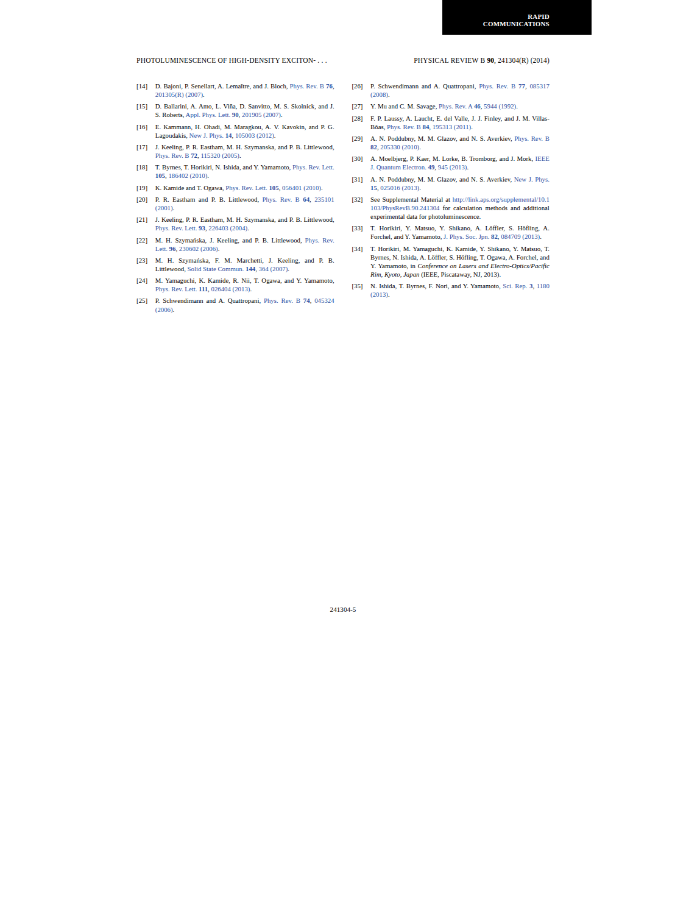RAPID COMMUNICATIONS
PHOTOLUMINESCENCE OF HIGH-DENSITY EXCITON- . . .
PHYSICAL REVIEW B 90, 241304(R) (2014)
[14] D. Bajoni, P. Senellart, A. Lemaître, and J. Bloch, Phys. Rev. B 76, 201305(R) (2007).
[15] D. Ballarini, A. Amo, L. Viña, D. Sanvitto, M. S. Skolnick, and J. S. Roberts, Appl. Phys. Lett. 90, 201905 (2007).
[16] E. Kammann, H. Ohadi, M. Maragkou, A. V. Kavokin, and P. G. Lagoudakis, New J. Phys. 14, 105003 (2012).
[17] J. Keeling, P. R. Eastham, M. H. Szymanska, and P. B. Littlewood, Phys. Rev. B 72, 115320 (2005).
[18] T. Byrnes, T. Horikiri, N. Ishida, and Y. Yamamoto, Phys. Rev. Lett. 105, 186402 (2010).
[19] K. Kamide and T. Ogawa, Phys. Rev. Lett. 105, 056401 (2010).
[20] P. R. Eastham and P. B. Littlewood, Phys. Rev. B 64, 235101 (2001).
[21] J. Keeling, P. R. Eastham, M. H. Szymanska, and P. B. Littlewood, Phys. Rev. Lett. 93, 226403 (2004).
[22] M. H. Szymańska, J. Keeling, and P. B. Littlewood, Phys. Rev. Lett. 96, 230602 (2006).
[23] M. H. Szymańska, F. M. Marchetti, J. Keeling, and P. B. Littlewood, Solid State Commun. 144, 364 (2007).
[24] M. Yamaguchi, K. Kamide, R. Nii, T. Ogawa, and Y. Yamamoto, Phys. Rev. Lett. 111, 026404 (2013).
[25] P. Schwendimann and A. Quattropani, Phys. Rev. B 74, 045324 (2006).
[26] P. Schwendimann and A. Quattropani, Phys. Rev. B 77, 085317 (2008).
[27] Y. Mu and C. M. Savage, Phys. Rev. A 46, 5944 (1992).
[28] F. P. Laussy, A. Laucht, E. del Valle, J. J. Finley, and J. M. Villas-Bôas, Phys. Rev. B 84, 195313 (2011).
[29] A. N. Poddubny, M. M. Glazov, and N. S. Averkiev, Phys. Rev. B 82, 205330 (2010).
[30] A. Moelbjerg, P. Kaer, M. Lorke, B. Tromborg, and J. Mork, IEEE J. Quantum Electron. 49, 945 (2013).
[31] A. N. Poddubny, M. M. Glazov, and N. S. Averkiev, New J. Phys. 15, 025016 (2013).
[32] See Supplemental Material at http://link.aps.org/supplemental/10.1103/PhysRevB.90.241304 for calculation methods and additional experimental data for photoluminescence.
[33] T. Horikiri, Y. Matsuo, Y. Shikano, A. Löffler, S. Höfling, A. Forchel, and Y. Yamamoto, J. Phys. Soc. Jpn. 82, 084709 (2013).
[34] T. Horikiri, M. Yamaguchi, K. Kamide, Y. Shikano, Y. Matsuo, T. Byrnes, N. Ishida, A. Löffler, S. Höfling, T. Ogawa, A. Forchel, and Y. Yamamoto, in Conference on Lasers and Electro-Optics/Pacific Rim, Kyoto, Japan (IEEE, Piscataway, NJ, 2013).
[35] N. Ishida, T. Byrnes, F. Nori, and Y. Yamamoto, Sci. Rep. 3, 1180 (2013).
241304-5